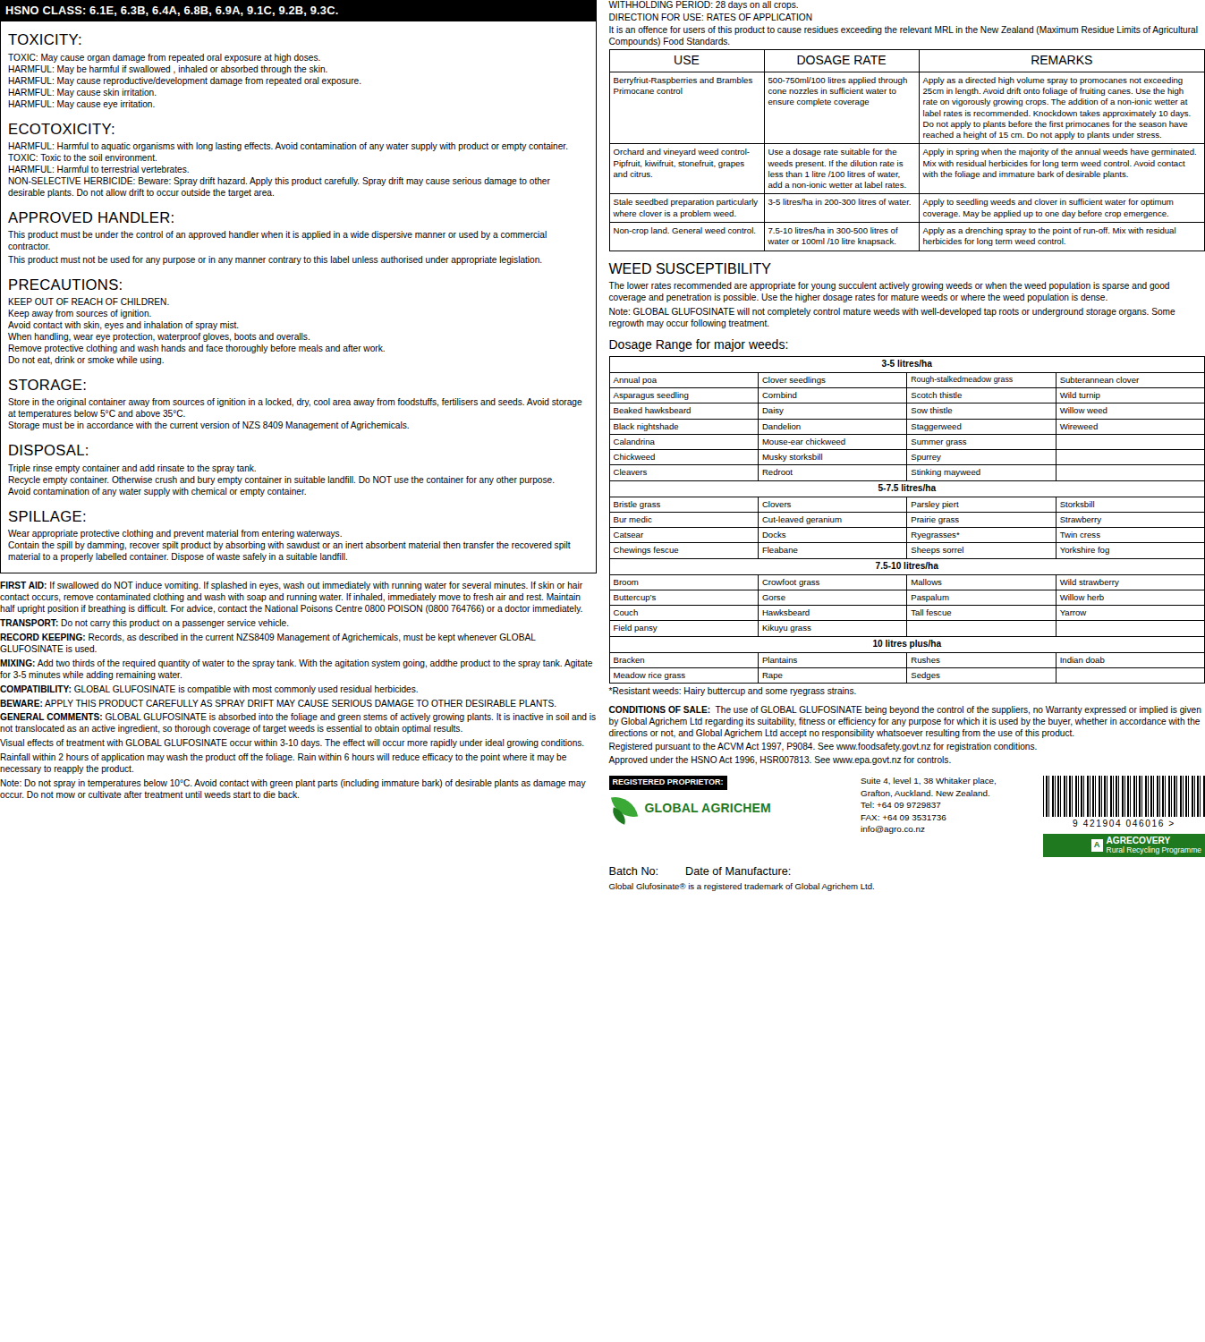HSNO CLASS: 6.1E, 6.3B, 6.4A, 6.8B, 6.9A, 9.1C, 9.2B, 9.3C.
TOXICITY:
TOXIC: May cause organ damage from repeated oral exposure at high doses.
HARMFUL: May be harmful if swallowed , inhaled or absorbed through the skin.
HARMFUL: May cause reproductive/development damage from repeated oral exposure.
HARMFUL: May cause skin irritation.
HARMFUL: May cause eye irritation.
ECOTOXICITY:
HARMFUL: Harmful to aquatic organisms with long lasting effects. Avoid contamination of any water supply with product or empty container.
TOXIC: Toxic to the soil environment.
HARMFUL: Harmful to terrestrial vertebrates.
NON-SELECTIVE HERBICIDE: Beware: Spray drift hazard. Apply this product carefully. Spray drift may cause serious damage to other desirable plants. Do not allow drift to occur outside the target area.
APPROVED HANDLER:
This product must be under the control of an approved handler when it is applied in a wide dispersive manner or used by a commercial contractor.
This product must not be used for any purpose or in any manner contrary to this label unless authorised under appropriate legislation.
PRECAUTIONS:
KEEP OUT OF REACH OF CHILDREN.
Keep away from sources of ignition.
Avoid contact with skin, eyes and inhalation of spray mist.
When handling, wear eye protection, waterproof gloves, boots and overalls.
Remove protective clothing and wash hands and face thoroughly before meals and after work.
Do not eat, drink or smoke while using.
STORAGE:
Store in the original container away from sources of ignition in a locked, dry, cool area away from foodstuffs, fertilisers and seeds. Avoid storage at temperatures below 5°C and above 35°C.
Storage must be in accordance with the current version of NZS 8409 Management of Agrichemicals.
DISPOSAL:
Triple rinse empty container and add rinsate to the spray tank.
Recycle empty container. Otherwise crush and bury empty container in suitable landfill. Do NOT use the container for any other purpose.
Avoid contamination of any water supply with chemical or empty container.
SPILLAGE:
Wear appropriate protective clothing and prevent material from entering waterways.
Contain the spill by damming, recover spilt product by absorbing with sawdust or an inert absorbent material then transfer the recovered spilt material to a properly labelled container. Dispose of waste safely in a suitable landfill.
FIRST AID: If swallowed do NOT induce vomiting. If splashed in eyes, wash out immediately with running water for several minutes. If skin or hair contact occurs, remove contaminated clothing and wash with soap and running water. If inhaled, immediately move to fresh air and rest. Maintain half upright position if breathing is difficult. For advice, contact the National Poisons Centre 0800 POISON (0800 764766) or a doctor immediately.
TRANSPORT: Do not carry this product on a passenger service vehicle.
RECORD KEEPING: Records, as described in the current NZS8409 Management of Agrichemicals, must be kept whenever GLOBAL GLUFOSINATE is used.
MIXING: Add two thirds of the required quantity of water to the spray tank. With the agitation system going, addthe product to the spray tank. Agitate for 3-5 minutes while adding remaining water.
COMPATIBILITY: GLOBAL GLUFOSINATE is compatible with most commonly used residual herbicides.
BEWARE: APPLY THIS PRODUCT CAREFULLY AS SPRAY DRIFT MAY CAUSE SERIOUS DAMAGE TO OTHER DESIRABLE PLANTS.
GENERAL COMMENTS: GLOBAL GLUFOSINATE is absorbed into the foliage and green stems of actively growing plants. It is inactive in soil and is not translocated as an active ingredient, so thorough coverage of target weeds is essential to obtain optimal results.
Visual effects of treatment with GLOBAL GLUFOSINATE occur within 3-10 days. The effect will occur more rapidly under ideal growing conditions.
Rainfall within 2 hours of application may wash the product off the foliage. Rain within 6 hours will reduce efficacy to the point where it may be necessary to reapply the product.
Note: Do not spray in temperatures below 10°C. Avoid contact with green plant parts (including immature bark) of desirable plants as damage may occur. Do not mow or cultivate after treatment until weeds start to die back.
WITHHOLDING PERIOD: 28 days on all crops.
DIRECTION FOR USE: RATES OF APPLICATION
It is an offence for users of this product to cause residues exceeding the relevant MRL in the New Zealand (Maximum Residue Limits of Agricultural Compounds) Food Standards.
| USE | DOSAGE RATE | REMARKS |
| --- | --- | --- |
| Berryfriut-Raspberries and Brambles Primocane control | 500-750ml/100 litres applied through cone nozzles in sufficient water to ensure complete coverage | Apply as a directed high volume spray to promocanes not exceeding 25cm in length. Avoid drift onto foliage of fruiting canes. Use the high rate on vigorously growing crops. The addition of a non-ionic wetter at label rates is recommended. Knockdown takes approximately 10 days. Do not apply to plants before the first primocanes for the season have reached a height of 15 cm. Do not apply to plants under stress. |
| Orchard and vineyard weed control- Pipfruit, kiwifruit, stonefruit, grapes and citrus. | Use a dosage rate suitable for the weeds present. If the dilution rate is less than 1 litre /100 litres of water, add a non-ionic wetter at label rates. | Apply in spring when the majority of the annual weeds have germinated. Mix with residual herbicides for long term weed control. Avoid contact with the foliage and immature bark of desirable plants. |
| Stale seedbed preparation particularly where clover is a problem weed. | 3-5 litres/ha in 200-300 litres of water. | Apply to seedling weeds and clover in sufficient water for optimum coverage. May be applied up to one day before crop emergence. |
| Non-crop land. General weed control. | 7.5-10 litres/ha in 300-500 litres of water or 100ml /10 litre knapsack. | Apply as a drenching spray to the point of run-off. Mix with residual herbicides for long term weed control. |
WEED SUSCEPTIBILITY
The lower rates recommended are appropriate for young succulent actively growing weeds or when the weed population is sparse and good coverage and penetration is possible. Use the higher dosage rates for mature weeds or where the weed population is dense.
Note: GLOBAL GLUFOSINATE will not completely control mature weeds with well-developed tap roots or underground storage organs. Some regrowth may occur following treatment.
Dosage Range for major weeds:
| 3-5 litres/ha |
| Annual poa | Clover seedlings | Rough-stalkedmeadow grass | Subterannean clover |
| Asparagus seedling | Cornbind | Scotch thistle | Wild turnip |
| Beaked hawksbeard | Daisy | Sow thistle | Willow weed |
| Black nightshade | Dandelion | Staggerweed | Wireweed |
| Calandrina | Mouse-ear chickweed | Summer grass | |
| Chickweed | Musky storksbill | Spurrey | |
| Cleavers | Redroot | Stinking mayweed | |
| 5-7.5 litres/ha |
| Bristle grass | Clovers | Parsley piert | Storksbill |
| Bur medic | Cut-leaved geranium | Prairie grass | Strawberry |
| Catsear | Docks | Ryegrasses* | Twin cress |
| Chewings fescue | Fleabane | Sheeps sorrel | Yorkshire fog |
| 7.5-10 litres/ha |
| Broom | Crowfoot grass | Mallows | Wild strawberry |
| Buttercup’s | Gorse | Paspalum | Willow herb |
| Couch | Hawksbeard | Tall fescue | Yarrow |
| Field pansy | Kikuyu grass | | |
| 10 litres plus/ha |
| Bracken | Plantains | Rushes | Indian doab |
| Meadow rice grass | Rape | Sedges | |
*Resistant weeds: Hairy buttercup and some ryegrass strains.
CONDITIONS OF SALE: The use of GLOBAL GLUFOSINATE being beyond the control of the suppliers, no Warranty expressed or implied is given by Global Agrichem Ltd regarding its suitability, fitness or efficiency for any purpose for which it is used by the buyer, whether in accordance with the directions or not, and Global Agrichem Ltd accept no responsibility whatsoever resulting from the use of this product.
Registered pursuant to the ACVM Act 1997, P9084. See www.foodsafety.govt.nz for registration conditions.
Approved under the HSNO Act 1996, HSR007813. See www.epa.govt.nz for controls.
REGISTERED PROPRIETOR:
GLOBAL AGRICHEM
Suite 4, level 1, 38 Whitaker place,
Grafton, Auckland. New Zealand.
Tel: +64 09 9729837
FAX: +64 09 3531736
info@agro.co.nz
9 421904 046016 >
A AGRECOVERYRural Recycling Programme
Batch No: Date of Manufacture:
Global Glufosinate® is a registered trademark of Global Agrichem Ltd.